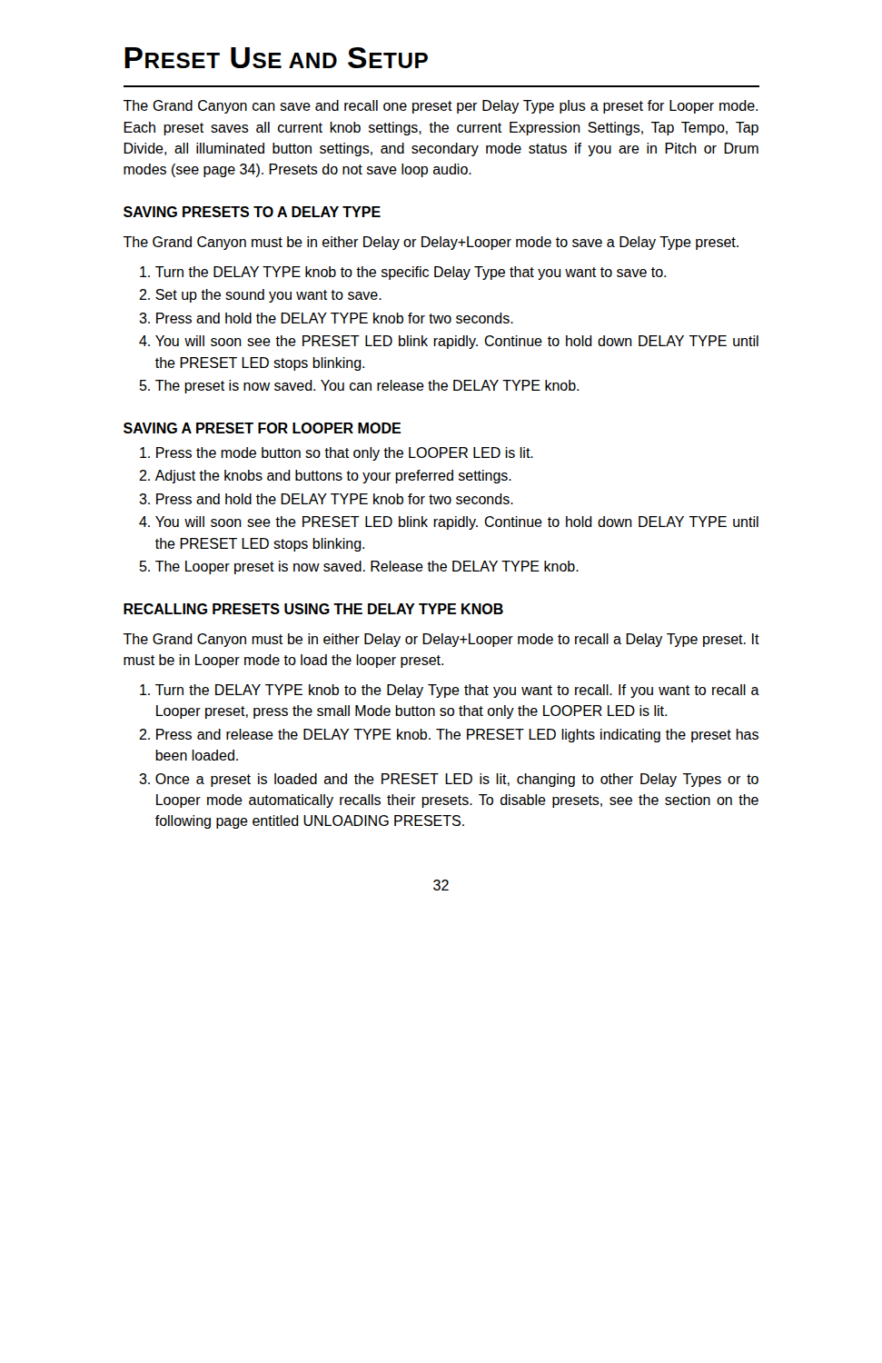PRESET USE AND SETUP
The Grand Canyon can save and recall one preset per Delay Type plus a preset for Looper mode. Each preset saves all current knob settings, the current Expression Settings, Tap Tempo, Tap Divide, all illuminated button settings, and secondary mode status if you are in Pitch or Drum modes (see page 34). Presets do not save loop audio.
SAVING PRESETS TO A DELAY TYPE
The Grand Canyon must be in either Delay or Delay+Looper mode to save a Delay Type preset.
Turn the DELAY TYPE knob to the specific Delay Type that you want to save to.
Set up the sound you want to save.
Press and hold the DELAY TYPE knob for two seconds.
You will soon see the PRESET LED blink rapidly. Continue to hold down DELAY TYPE until the PRESET LED stops blinking.
The preset is now saved. You can release the DELAY TYPE knob.
SAVING A PRESET FOR LOOPER MODE
Press the mode button so that only the LOOPER LED is lit.
Adjust the knobs and buttons to your preferred settings.
Press and hold the DELAY TYPE knob for two seconds.
You will soon see the PRESET LED blink rapidly. Continue to hold down DELAY TYPE until the PRESET LED stops blinking.
The Looper preset is now saved. Release the DELAY TYPE knob.
RECALLING PRESETS USING THE DELAY TYPE KNOB
The Grand Canyon must be in either Delay or Delay+Looper mode to recall a Delay Type preset. It must be in Looper mode to load the looper preset.
Turn the DELAY TYPE knob to the Delay Type that you want to recall. If you want to recall a Looper preset, press the small Mode button so that only the LOOPER LED is lit.
Press and release the DELAY TYPE knob. The PRESET LED lights indicating the preset has been loaded.
Once a preset is loaded and the PRESET LED is lit, changing to other Delay Types or to Looper mode automatically recalls their presets. To disable presets, see the section on the following page entitled UNLOADING PRESETS.
32